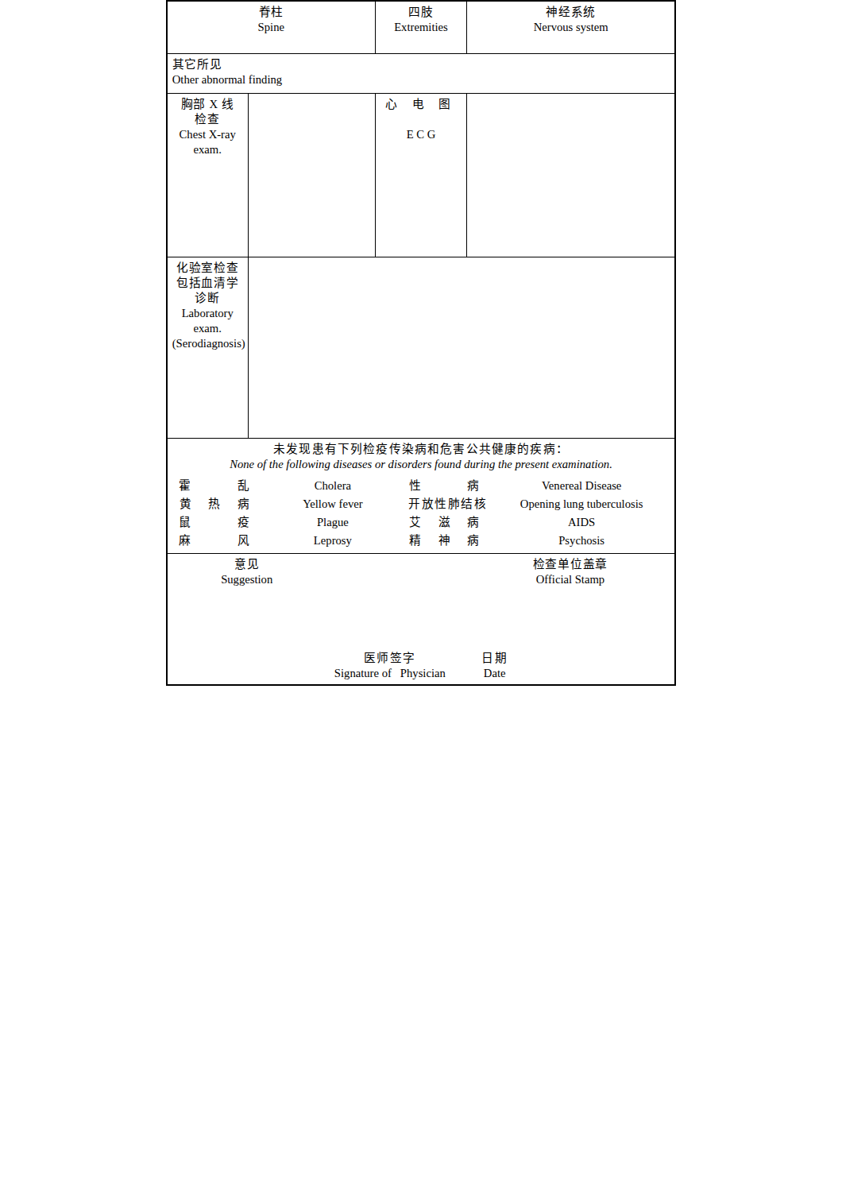| 脊柱 Spine | 四肢 Extremities | 神经系统 Nervous system |
| 其它所见 Other abnormal finding |
| 胸部 X 线 检查 Chest X-ray exam. | | 心 电 图 E C G | |
| 化验室检查 包括血清学诊断 Laboratory exam. (Serodiagnosis) | |
| 未发现患有下列检疫传染病和危害公共健康的疾病： None of the following diseases or disorders found during the present examination. / 霍 乱 / Cholera / 性 病 / Venereal Disease / / 黄 热 病 / Yellow fever / 开放性肺结核 / Opening lung tuberculosis / / 鼠 疫 / Plague / 艾 滋 病 / AIDS / / 麻 风 / Leprosy / 精 神 病 / Psychosis / |
| 意见 Suggestion 检查单位盖章 Official Stamp 医师签字 Signature of Physician 日期 Date |